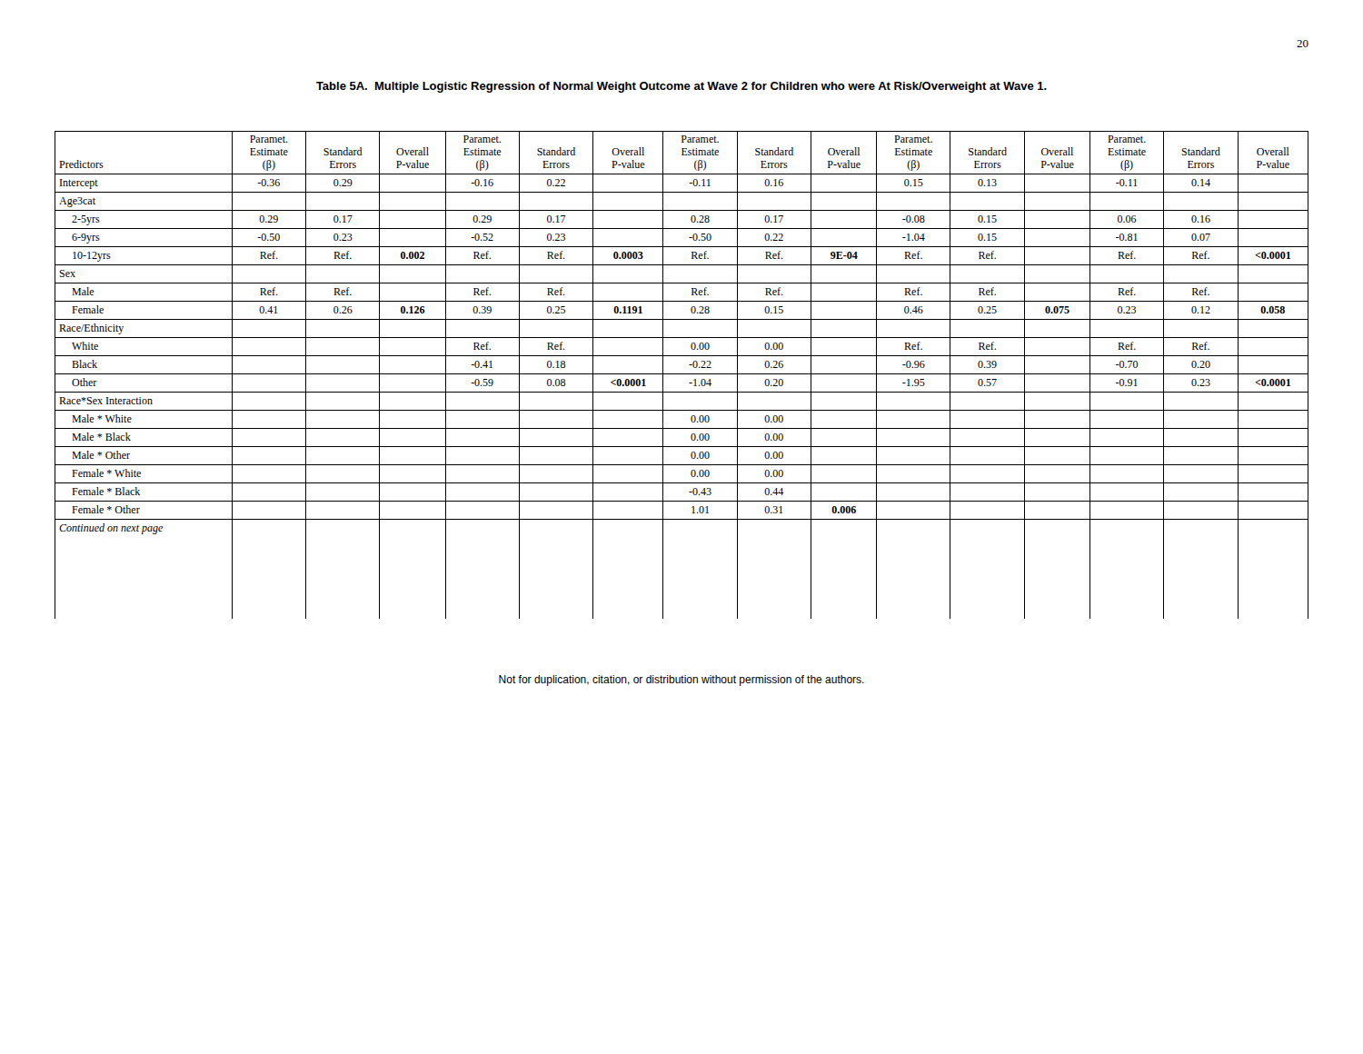20
Table 5A. Multiple Logistic Regression of Normal Weight Outcome at Wave 2 for Children who were At Risk/Overweight at Wave 1.
| Predictors | Paramet. Estimate (β) | Standard Errors | Overall P-value | Paramet. Estimate (β) | Standard Errors | Overall P-value | Paramet. Estimate (β) | Standard Errors | Overall P-value | Paramet. Estimate (β) | Standard Errors | Overall P-value | Paramet. Estimate (β) | Standard Errors | Overall P-value |
| --- | --- | --- | --- | --- | --- | --- | --- | --- | --- | --- | --- | --- | --- | --- | --- |
| Intercept | -0.36 | 0.29 | | -0.16 | 0.22 | | -0.11 | 0.16 | | 0.15 | 0.13 | | -0.11 | 0.14 | |
| Age3cat | | | | | | | | | | | | | | | |
| 2-5yrs | 0.29 | 0.17 | | 0.29 | 0.17 | | 0.28 | 0.17 | | -0.08 | 0.15 | | 0.06 | 0.16 | |
| 6-9yrs | -0.50 | 0.23 | | -0.52 | 0.23 | | -0.50 | 0.22 | | -1.04 | 0.15 | | -0.81 | 0.07 | |
| 10-12yrs | Ref. | Ref. | 0.002 | Ref. | Ref. | 0.0003 | Ref. | Ref. | 9E-04 | Ref. | Ref. | | Ref. | Ref. | <0.0001 |
| Sex | | | | | | | | | | | | | | | |
| Male | Ref. | Ref. | | Ref. | Ref. | | Ref. | Ref. | | Ref. | Ref. | | Ref. | Ref. | |
| Female | 0.41 | 0.26 | 0.126 | 0.39 | 0.25 | 0.1191 | 0.28 | 0.15 | | 0.46 | 0.25 | 0.075 | 0.23 | 0.12 | 0.058 |
| Race/Ethnicity | | | | | | | | | | | | | | | |
| White | | | | Ref. | Ref. | | 0.00 | 0.00 | | Ref. | Ref. | | Ref. | Ref. | |
| Black | | | | -0.41 | 0.18 | | -0.22 | 0.26 | | -0.96 | 0.39 | | -0.70 | 0.20 | |
| Other | | | | -0.59 | 0.08 | <0.0001 | -1.04 | 0.20 | | -1.95 | 0.57 | | -0.91 | 0.23 | <0.0001 |
| Race*Sex Interaction | | | | | | | | | | | | | | | |
| Male * White | | | | | | | 0.00 | 0.00 | | | | | | | |
| Male * Black | | | | | | | 0.00 | 0.00 | | | | | | | |
| Male * Other | | | | | | | 0.00 | 0.00 | | | | | | | |
| Female * White | | | | | | | 0.00 | 0.00 | | | | | | | |
| Female * Black | | | | | | | -0.43 | 0.44 | | | | | | | |
| Female * Other | | | | | | | 1.01 | 0.31 | 0.006 | | | | | | |
| Continued on next page | | | | | | | | | | | | | | | |
Not for duplication, citation, or distribution without permission of the authors.